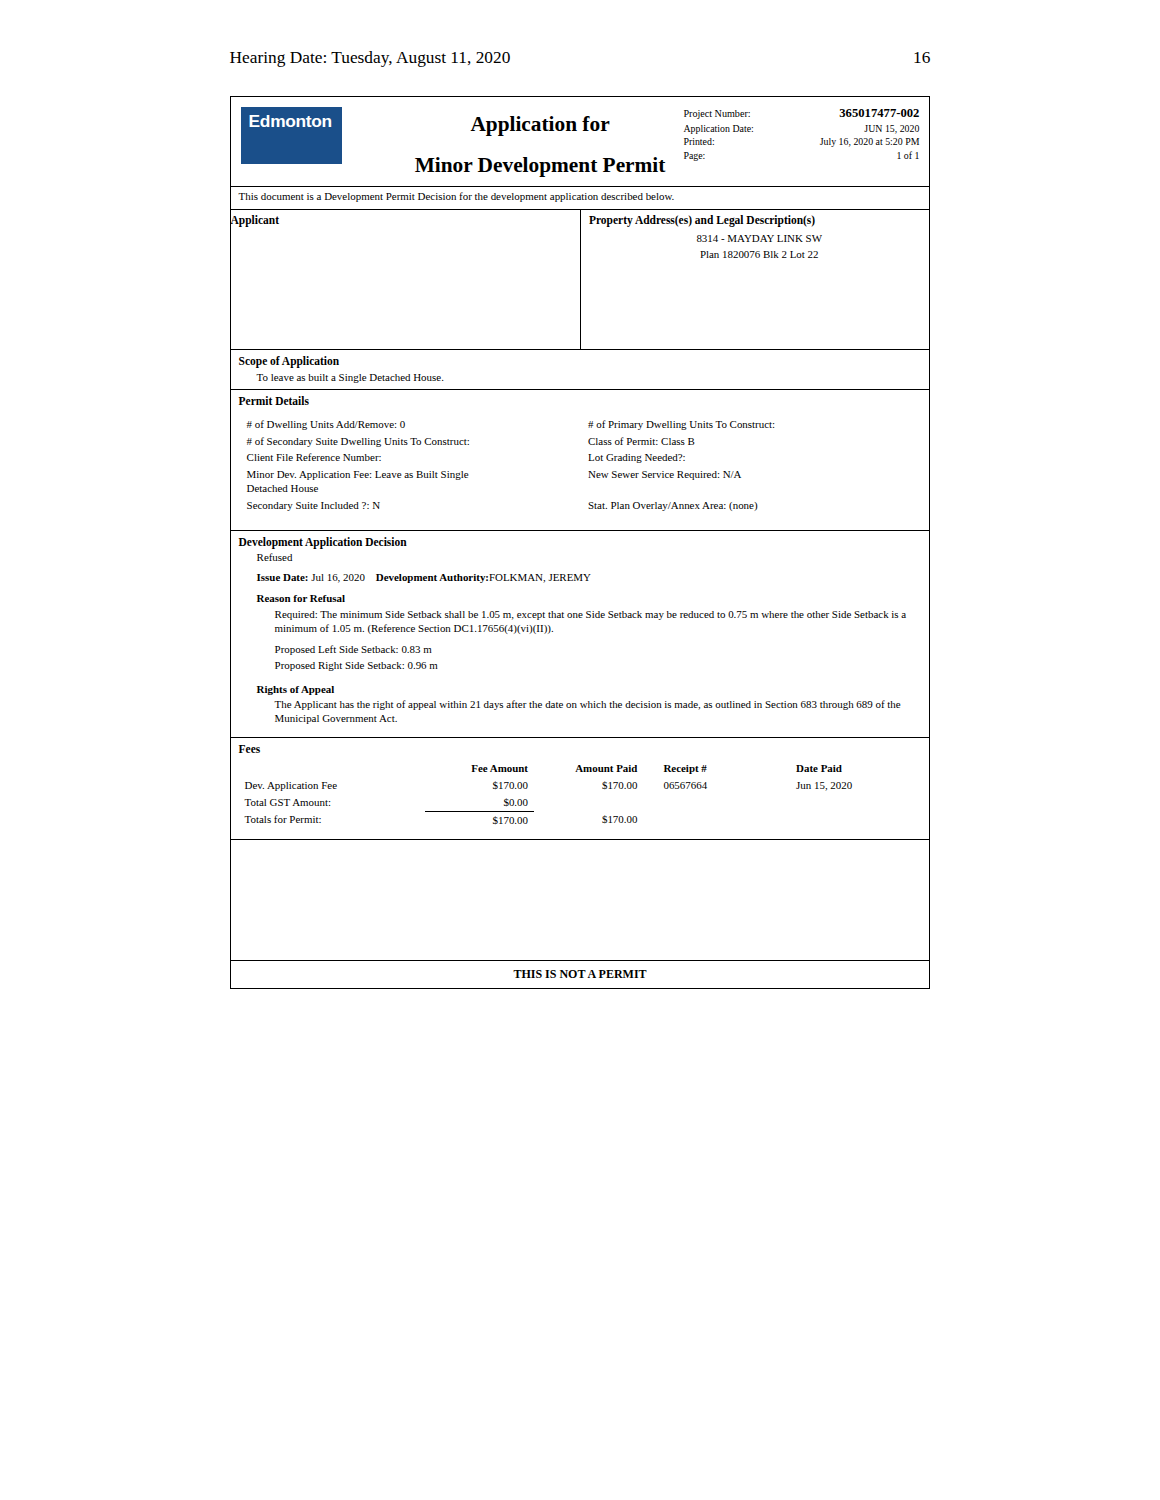Hearing Date: Tuesday, August 11, 2020
16
Edmonton
Application for
Minor Development Permit
Project Number: 365017477-002
Application Date: JUN 15, 2020
Printed: July 16, 2020 at 5:20 PM
Page: 1 of 1
This document is a Development Permit Decision for the development application described below.
Applicant
Property Address(es) and Legal Description(s)
8314 - MAYDAY LINK SW
Plan 1820076 Blk 2 Lot 22
Scope of Application
To leave as built a Single Detached House.
Permit Details
# of Dwelling Units Add/Remove: 0
# of Primary Dwelling Units To Construct:
# of Secondary Suite Dwelling Units To Construct:
Class of Permit: Class B
Client File Reference Number:
Lot Grading Needed?:
Minor Dev. Application Fee: Leave as Built Single
Detached House
New Sewer Service Required: N/A
Secondary Suite Included ?: N
Stat. Plan Overlay/Annex Area: (none)
Development Application Decision
Refused
Issue Date: Jul 16, 2020 Development Authority: FOLKMAN, JEREMY
Reason for Refusal
Required: The minimum Side Setback shall be 1.05 m, except that one Side Setback may be reduced to 0.75 m where the other Side Setback is a minimum of 1.05 m. (Reference Section DC1.17656(4)(vi)(II)).
Proposed Left Side Setback: 0.83 m
Proposed Right Side Setback: 0.96 m
Rights of Appeal
The Applicant has the right of appeal within 21 days after the date on which the decision is made, as outlined in Section 683 through 689 of the Municipal Government Act.
Fees
| | Fee Amount | Amount Paid | Receipt # | Date Paid |
| --- | --- | --- | --- | --- |
| Dev. Application Fee | $170.00 | $170.00 | 06567664 | Jun 15, 2020 |
| Total GST Amount: | $0.00 | | | |
| Totals for Permit: | $170.00 | $170.00 | | |
THIS IS NOT A PERMIT